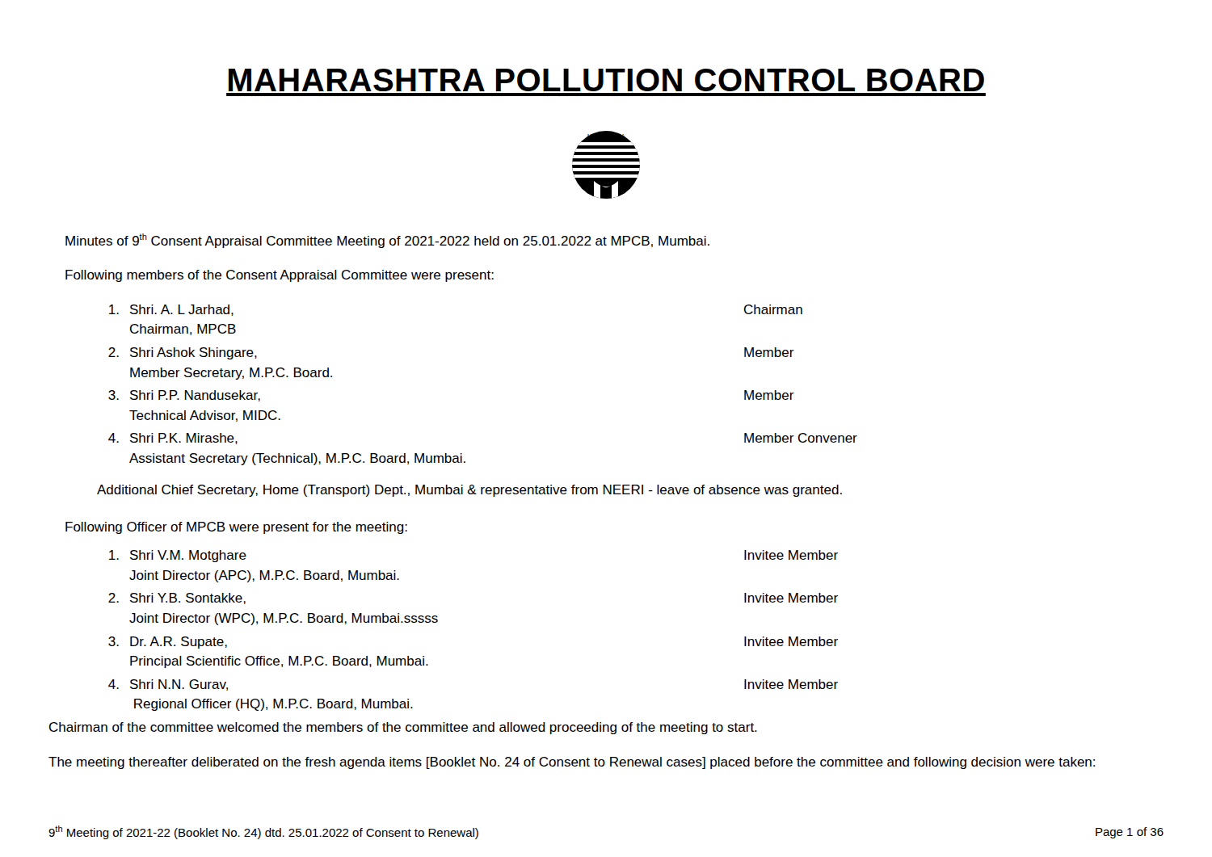MAHARASHTRA POLLUTION CONTROL BOARD
MAHARASHTRA
Minutes of 9th Consent Appraisal Committee Meeting of 2021-2022 held on 25.01.2022 at MPCB, Mumbai.
Following members of the Consent Appraisal Committee were present:
1.
Shri. A. L Jarhad,
Chairman
Chairman, MPCB
2.
Shri Ashok Shingare,
Member
Member Secretary, M.P.C. Board.
3.
Shri P.P. Nandusekar,
Member
Technical Advisor, MIDC.
4.
Shri P.K. Mirashe,
Member Convener
Assistant Secretary (Technical), M.P.C. Board, Mumbai.
Additional Chief Secretary, Home (Transport) Dept., Mumbai & representative from NEERI - leave of absence was granted.
Following Officer of MPCB were present for the meeting:
1.
Shri V.M. Motghare
Invitee Member
Joint Director (APC), M.P.C. Board, Mumbai.
2.
Shri Y.B. Sontakke,
Invitee Member
Joint Director (WPC), M.P.C. Board, Mumbai.sssss
3.
Dr. A.R. Supate,
Invitee Member
Principal Scientific Office, M.P.C. Board, Mumbai.
4.
Shri N.N. Gurav,
Invitee Member
Regional Officer (HQ), M.P.C. Board, Mumbai.
Chairman of the committee welcomed the members of the committee and allowed proceeding of the meeting to start.
The meeting thereafter deliberated on the fresh agenda items [Booklet No. 24 of Consent to Renewal cases] placed before the committee and following decision were taken:
9th Meeting of 2021-22 (Booklet No. 24) dtd. 25.01.2022 of Consent to Renewal)
Page 1 of 36